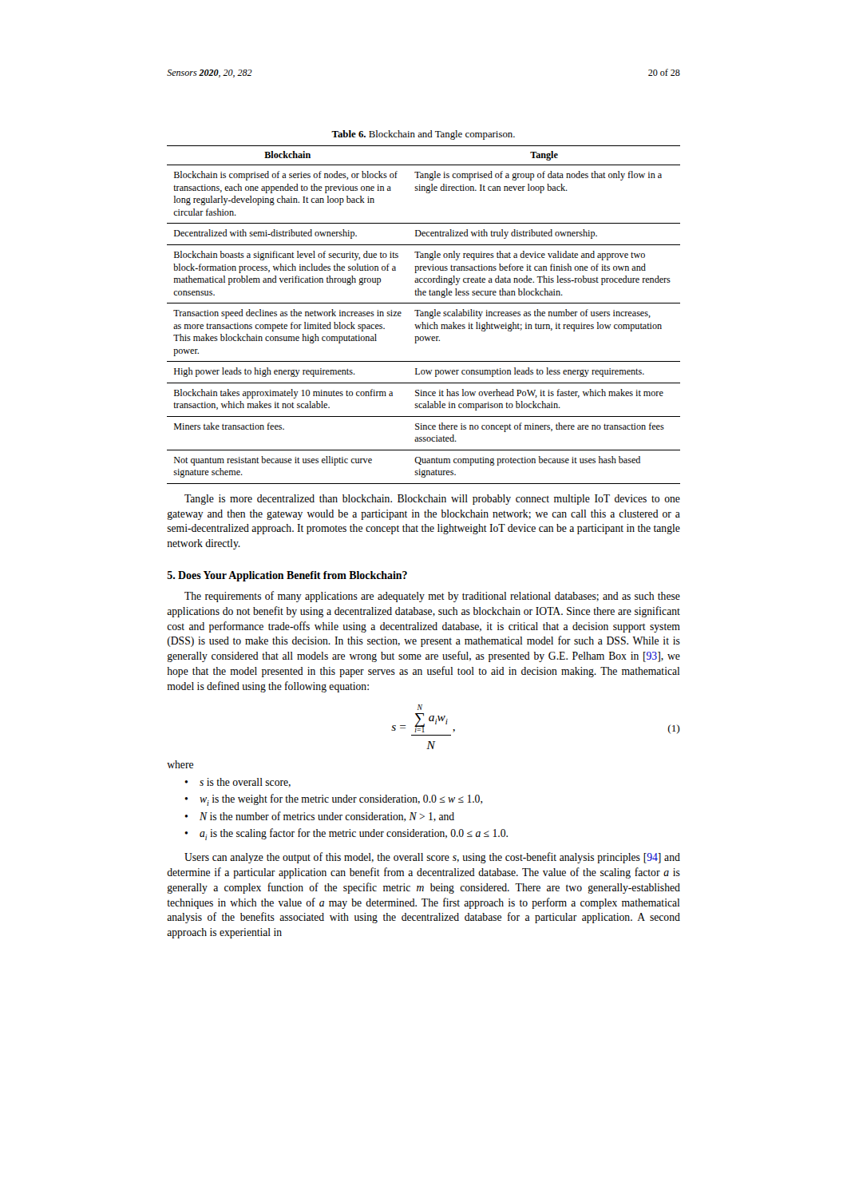Sensors 2020, 20, 282
20 of 28
Table 6. Blockchain and Tangle comparison.
| Blockchain | Tangle |
| --- | --- |
| Blockchain is comprised of a series of nodes, or blocks of transactions, each one appended to the previous one in a long regularly-developing chain. It can loop back in circular fashion. | Tangle is comprised of a group of data nodes that only flow in a single direction. It can never loop back. |
| Decentralized with semi-distributed ownership. | Decentralized with truly distributed ownership. |
| Blockchain boasts a significant level of security, due to its block-formation process, which includes the solution of a mathematical problem and verification through group consensus. | Tangle only requires that a device validate and approve two previous transactions before it can finish one of its own and accordingly create a data node. This less-robust procedure renders the tangle less secure than blockchain. |
| Transaction speed declines as the network increases in size as more transactions compete for limited block spaces. This makes blockchain consume high computational power. | Tangle scalability increases as the number of users increases, which makes it lightweight; in turn, it requires low computation power. |
| High power leads to high energy requirements. | Low power consumption leads to less energy requirements. |
| Blockchain takes approximately 10 minutes to confirm a transaction, which makes it not scalable. | Since it has low overhead PoW, it is faster, which makes it more scalable in comparison to blockchain. |
| Miners take transaction fees. | Since there is no concept of miners, there are no transaction fees associated. |
| Not quantum resistant because it uses elliptic curve signature scheme. | Quantum computing protection because it uses hash based signatures. |
Tangle is more decentralized than blockchain. Blockchain will probably connect multiple IoT devices to one gateway and then the gateway would be a participant in the blockchain network; we can call this a clustered or a semi-decentralized approach. It promotes the concept that the lightweight IoT device can be a participant in the tangle network directly.
5. Does Your Application Benefit from Blockchain?
The requirements of many applications are adequately met by traditional relational databases; and as such these applications do not benefit by using a decentralized database, such as blockchain or IOTA. Since there are significant cost and performance trade-offs while using a decentralized database, it is critical that a decision support system (DSS) is used to make this decision. In this section, we present a mathematical model for such a DSS. While it is generally considered that all models are wrong but some are useful, as presented by G.E. Pelham Box in [93], we hope that the model presented in this paper serves as an useful tool to aid in decision making. The mathematical model is defined using the following equation:
s = N∑i=1 aiwi N , (1)
where
s is the overall score,
wi is the weight for the metric under consideration, 0.0 ≤ w ≤ 1.0,
N is the number of metrics under consideration, N > 1, and
ai is the scaling factor for the metric under consideration, 0.0 ≤ a ≤ 1.0.
Users can analyze the output of this model, the overall score s, using the cost-benefit analysis principles [94] and determine if a particular application can benefit from a decentralized database. The value of the scaling factor a is generally a complex function of the specific metric m being considered. There are two generally-established techniques in which the value of a may be determined. The first approach is to perform a complex mathematical analysis of the benefits associated with using the decentralized database for a particular application. A second approach is experiential in